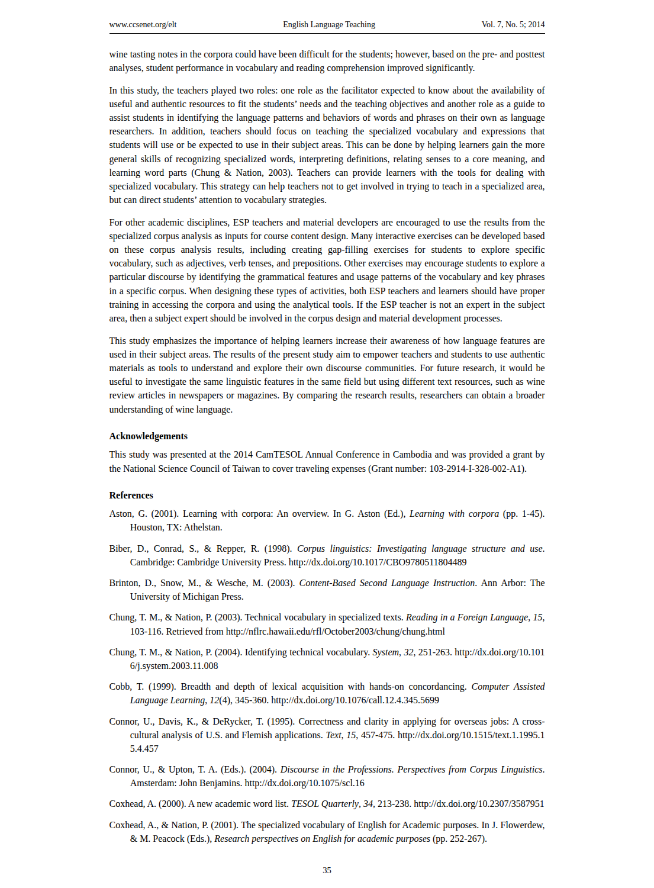www.ccsenet.org/elt English Language Teaching Vol. 7, No. 5; 2014
wine tasting notes in the corpora could have been difficult for the students; however, based on the pre- and posttest analyses, student performance in vocabulary and reading comprehension improved significantly.
In this study, the teachers played two roles: one role as the facilitator expected to know about the availability of useful and authentic resources to fit the students’ needs and the teaching objectives and another role as a guide to assist students in identifying the language patterns and behaviors of words and phrases on their own as language researchers. In addition, teachers should focus on teaching the specialized vocabulary and expressions that students will use or be expected to use in their subject areas. This can be done by helping learners gain the more general skills of recognizing specialized words, interpreting definitions, relating senses to a core meaning, and learning word parts (Chung & Nation, 2003). Teachers can provide learners with the tools for dealing with specialized vocabulary. This strategy can help teachers not to get involved in trying to teach in a specialized area, but can direct students’ attention to vocabulary strategies.
For other academic disciplines, ESP teachers and material developers are encouraged to use the results from the specialized corpus analysis as inputs for course content design. Many interactive exercises can be developed based on these corpus analysis results, including creating gap-filling exercises for students to explore specific vocabulary, such as adjectives, verb tenses, and prepositions. Other exercises may encourage students to explore a particular discourse by identifying the grammatical features and usage patterns of the vocabulary and key phrases in a specific corpus. When designing these types of activities, both ESP teachers and learners should have proper training in accessing the corpora and using the analytical tools. If the ESP teacher is not an expert in the subject area, then a subject expert should be involved in the corpus design and material development processes.
This study emphasizes the importance of helping learners increase their awareness of how language features are used in their subject areas. The results of the present study aim to empower teachers and students to use authentic materials as tools to understand and explore their own discourse communities. For future research, it would be useful to investigate the same linguistic features in the same field but using different text resources, such as wine review articles in newspapers or magazines. By comparing the research results, researchers can obtain a broader understanding of wine language.
Acknowledgements
This study was presented at the 2014 CamTESOL Annual Conference in Cambodia and was provided a grant by the National Science Council of Taiwan to cover traveling expenses (Grant number: 103-2914-I-328-002-A1).
References
Aston, G. (2001). Learning with corpora: An overview. In G. Aston (Ed.), Learning with corpora (pp. 1-45). Houston, TX: Athelstan.
Biber, D., Conrad, S., & Repper, R. (1998). Corpus linguistics: Investigating language structure and use. Cambridge: Cambridge University Press. http://dx.doi.org/10.1017/CBO9780511804489
Brinton, D., Snow, M., & Wesche, M. (2003). Content-Based Second Language Instruction. Ann Arbor: The University of Michigan Press.
Chung, T. M., & Nation, P. (2003). Technical vocabulary in specialized texts. Reading in a Foreign Language, 15, 103-116. Retrieved from http://nflrc.hawaii.edu/rfl/October2003/chung/chung.html
Chung, T. M., & Nation, P. (2004). Identifying technical vocabulary. System, 32, 251-263. http://dx.doi.org/10.1016/j.system.2003.11.008
Cobb, T. (1999). Breadth and depth of lexical acquisition with hands-on concordancing. Computer Assisted Language Learning, 12(4), 345-360. http://dx.doi.org/10.1076/call.12.4.345.5699
Connor, U., Davis, K., & DeRycker, T. (1995). Correctness and clarity in applying for overseas jobs: A cross-cultural analysis of U.S. and Flemish applications. Text, 15, 457-475. http://dx.doi.org/10.1515/text.1.1995.15.4.457
Connor, U., & Upton, T. A. (Eds.). (2004). Discourse in the Professions. Perspectives from Corpus Linguistics. Amsterdam: John Benjamins. http://dx.doi.org/10.1075/scl.16
Coxhead, A. (2000). A new academic word list. TESOL Quarterly, 34, 213-238. http://dx.doi.org/10.2307/3587951
Coxhead, A., & Nation, P. (2001). The specialized vocabulary of English for Academic purposes. In J. Flowerdew, & M. Peacock (Eds.), Research perspectives on English for academic purposes (pp. 252-267).
35